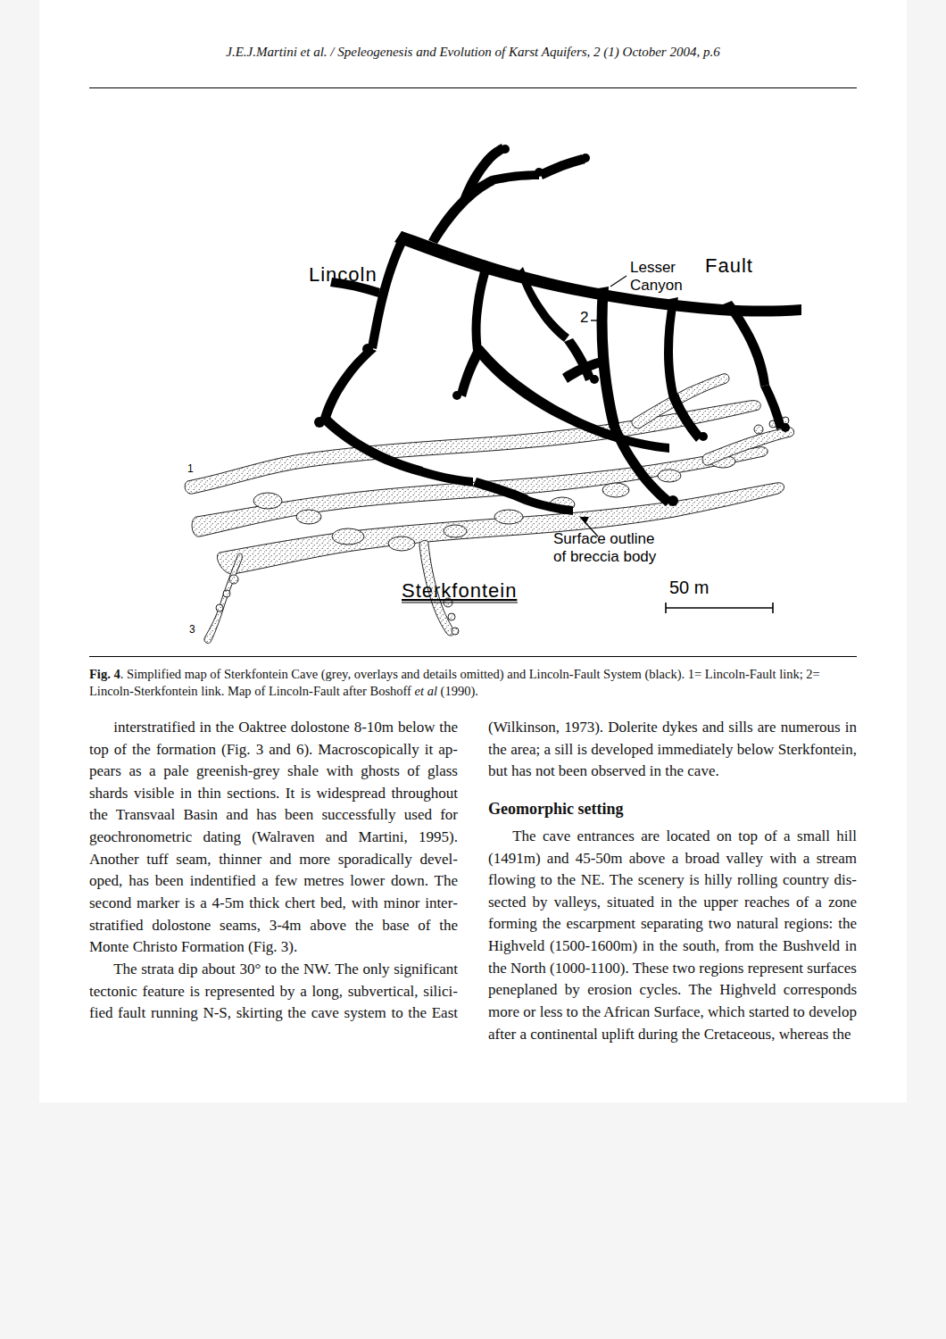J.E.J.Martini et al. / Speleogenesis and Evolution of Karst Aquifers, 2 (1) October 2004, p.6
Lincoln Fault Lesser Canyon 2 Sterkfontein Surface outline of breccia body 50 m 1 3
Fig. 4. Simplified map of Sterkfontein Cave (grey, overlays and details omitted) and Lincoln-Fault System (black). 1= Lincoln-Fault link; 2= Lincoln-Sterkfontein link. Map of Lincoln-Fault after Boshoff et al (1990).
interstratified in the Oaktree dolostone 8-10m below the top of the formation (Fig. 3 and 6). Macroscopically it appears as a pale greenish-grey shale with ghosts of glass shards visible in thin sections. It is widespread throughout the Transvaal Basin and has been successfully used for geochronometric dating (Walraven and Martini, 1995). Another tuff seam, thinner and more sporadically developed, has been indentified a few metres lower down. The second marker is a 4-5m thick chert bed, with minor interstratified dolostone seams, 3-4m above the base of the Monte Christo Formation (Fig. 3).
The strata dip about 30° to the NW. The only significant tectonic feature is represented by a long, subvertical, silicified fault running N-S, skirting the cave system to the East (Wilkinson, 1973). Dolerite dykes and sills are numerous in the area; a sill is developed immediately below Sterkfontein, but has not been observed in the cave.
Geomorphic setting
The cave entrances are located on top of a small hill (1491m) and 45-50m above a broad valley with a stream flowing to the NE. The scenery is hilly rolling country dissected by valleys, situated in the upper reaches of a zone forming the escarpment separating two natural regions: the Highveld (1500-1600m) in the south, from the Bushveld in the North (1000-1100). These two regions represent surfaces peneplaned by erosion cycles. The Highveld corresponds more or less to the African Surface, which started to develop after a continental uplift during the Cretaceous, whereas the